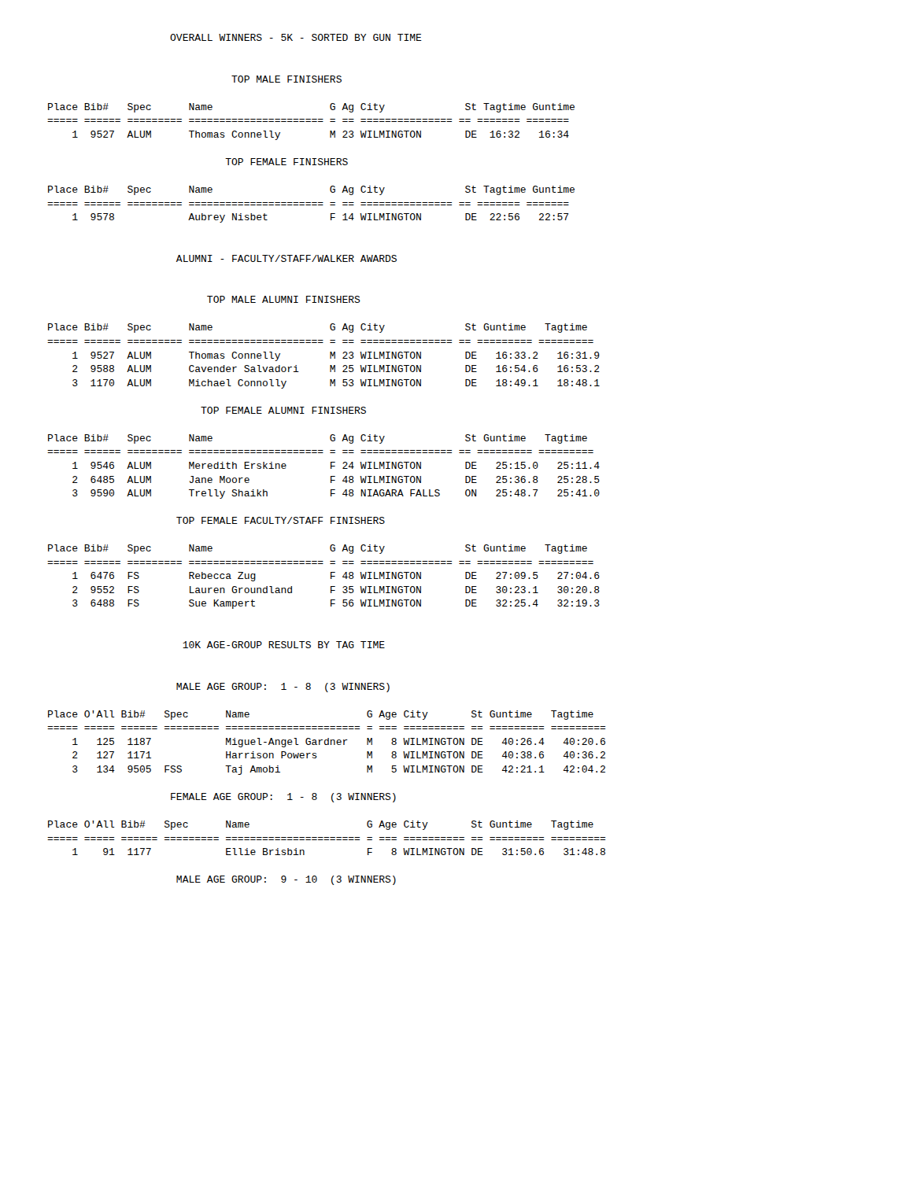OVERALL WINNERS - 5K - SORTED BY GUN TIME
                              TOP MALE FINISHERS
Place Bib#   Spec      Name                   G Ag City             St Tagtime Guntime
===== ====== ========= ====================== = == =============== == ======= =======
    1  9527  ALUM      Thomas Connelly        M 23 WILMINGTON       DE  16:32   16:34
                             TOP FEMALE FINISHERS
Place Bib#   Spec      Name                   G Ag City             St Tagtime Guntime
===== ====== ========= ====================== = == =============== == ======= =======
    1  9578            Aubrey Nisbet          F 14 WILMINGTON       DE  22:56   22:57
                     ALUMNI - FACULTY/STAFF/WALKER AWARDS
                          TOP MALE ALUMNI FINISHERS
Place Bib#   Spec      Name                   G Ag City             St Guntime   Tagtime
===== ====== ========= ====================== = == =============== == ========= =========
    1  9527  ALUM      Thomas Connelly        M 23 WILMINGTON       DE   16:33.2   16:31.9
    2  9588  ALUM      Cavender Salvadori     M 25 WILMINGTON       DE   16:54.6   16:53.2
    3  1170  ALUM      Michael Connolly       M 53 WILMINGTON       DE   18:49.1   18:48.1
                         TOP FEMALE ALUMNI FINISHERS
Place Bib#   Spec      Name                   G Ag City             St Guntime   Tagtime
===== ====== ========= ====================== = == =============== == ========= =========
    1  9546  ALUM      Meredith Erskine       F 24 WILMINGTON       DE   25:15.0   25:11.4
    2  6485  ALUM      Jane Moore             F 48 WILMINGTON       DE   25:36.8   25:28.5
    3  9590  ALUM      Trelly Shaikh          F 48 NIAGARA FALLS    ON   25:48.7   25:41.0
                     TOP FEMALE FACULTY/STAFF FINISHERS
Place Bib#   Spec      Name                   G Ag City             St Guntime   Tagtime
===== ====== ========= ====================== = == =============== == ========= =========
    1  6476  FS        Rebecca Zug            F 48 WILMINGTON       DE   27:09.5   27:04.6
    2  9552  FS        Lauren Groundland      F 35 WILMINGTON       DE   30:23.1   30:20.8
    3  6488  FS        Sue Kampert            F 56 WILMINGTON       DE   32:25.4   32:19.3
                      10K AGE-GROUP RESULTS BY TAG TIME
                     MALE AGE GROUP:  1 - 8  (3 WINNERS)
Place O'All Bib#   Spec      Name                   G Age City       St Guntime   Tagtime
===== ===== ====== ========= ====================== = === ========== == ========= =========
    1   125  1187            Miguel-Angel Gardner   M   8 WILMINGTON DE   40:26.4   40:20.6
    2   127  1171            Harrison Powers        M   8 WILMINGTON DE   40:38.6   40:36.2
    3   134  9505  FSS       Taj Amobi              M   5 WILMINGTON DE   42:21.1   42:04.2
                    FEMALE AGE GROUP:  1 - 8  (3 WINNERS)
Place O'All Bib#   Spec      Name                   G Age City       St Guntime   Tagtime
===== ===== ====== ========= ====================== = === ========== == ========= =========
    1    91  1177            Ellie Brisbin          F   8 WILMINGTON DE   31:50.6   31:48.8
                     MALE AGE GROUP:  9 - 10  (3 WINNERS)